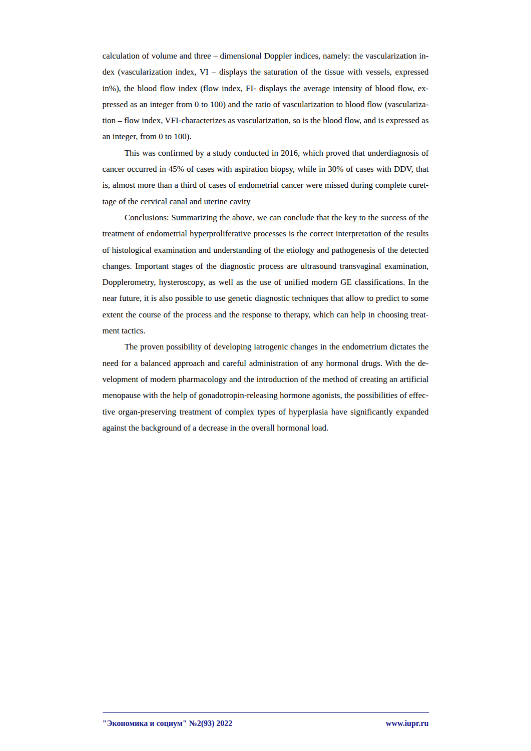calculation of volume and three – dimensional Doppler indices, namely: the vascularization index (vascularization index, VI – displays the saturation of the tissue with vessels, expressed in%), the blood flow index (flow index, FI- displays the average intensity of blood flow, expressed as an integer from 0 to 100) and the ratio of vascularization to blood flow (vascularization – flow index, VFI-characterizes as vascularization, so is the blood flow, and is expressed as an integer, from 0 to 100).
This was confirmed by a study conducted in 2016, which proved that underdiagnosis of cancer occurred in 45% of cases with aspiration biopsy, while in 30% of cases with DDV, that is, almost more than a third of cases of endometrial cancer were missed during complete curettage of the cervical canal and uterine cavity
Conclusions: Summarizing the above, we can conclude that the key to the success of the treatment of endometrial hyperproliferative processes is the correct interpretation of the results of histological examination and understanding of the etiology and pathogenesis of the detected changes. Important stages of the diagnostic process are ultrasound transvaginal examination, Dopplerometry, hysteroscopy, as well as the use of unified modern GE classifications. In the near future, it is also possible to use genetic diagnostic techniques that allow to predict to some extent the course of the process and the response to therapy, which can help in choosing treatment tactics.
The proven possibility of developing iatrogenic changes in the endometrium dictates the need for a balanced approach and careful administration of any hormonal drugs. With the development of modern pharmacology and the introduction of the method of creating an artificial menopause with the help of gonadotropin-releasing hormone agonists, the possibilities of effective organ-preserving treatment of complex types of hyperplasia have significantly expanded against the background of a decrease in the overall hormonal load.
"Экономика и социум" №2(93) 2022 www.iupr.ru